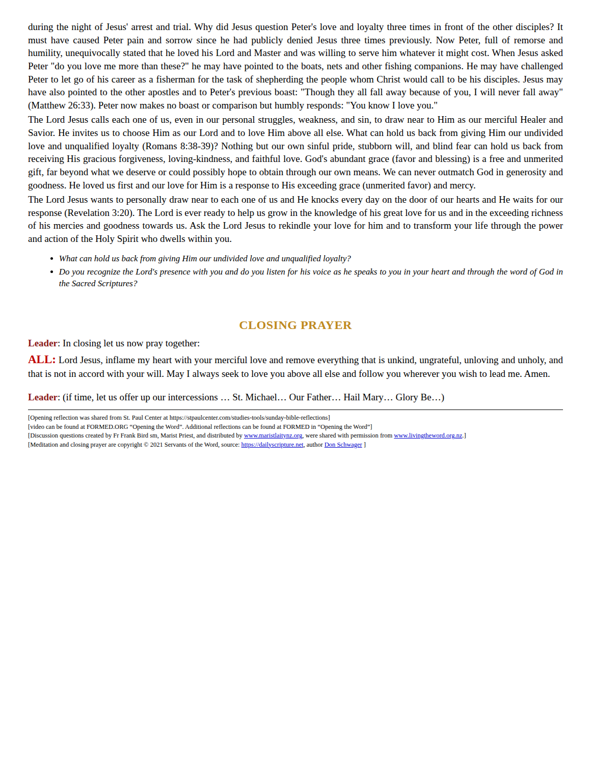during the night of Jesus' arrest and trial. Why did Jesus question Peter's love and loyalty three times in front of the other disciples? It must have caused Peter pain and sorrow since he had publicly denied Jesus three times previously. Now Peter, full of remorse and humility, unequivocally stated that he loved his Lord and Master and was willing to serve him whatever it might cost. When Jesus asked Peter "do you love me more than these?" he may have pointed to the boats, nets and other fishing companions. He may have challenged Peter to let go of his career as a fisherman for the task of shepherding the people whom Christ would call to be his disciples. Jesus may have also pointed to the other apostles and to Peter's previous boast: "Though they all fall away because of you, I will never fall away" (Matthew 26:33). Peter now makes no boast or comparison but humbly responds: "You know I love you."
The Lord Jesus calls each one of us, even in our personal struggles, weakness, and sin, to draw near to Him as our merciful Healer and Savior. He invites us to choose Him as our Lord and to love Him above all else. What can hold us back from giving Him our undivided love and unqualified loyalty (Romans 8:38-39)? Nothing but our own sinful pride, stubborn will, and blind fear can hold us back from receiving His gracious forgiveness, loving-kindness, and faithful love. God's abundant grace (favor and blessing) is a free and unmerited gift, far beyond what we deserve or could possibly hope to obtain through our own means. We can never outmatch God in generosity and goodness. He loved us first and our love for Him is a response to His exceeding grace (unmerited favor) and mercy.
The Lord Jesus wants to personally draw near to each one of us and He knocks every day on the door of our hearts and He waits for our response (Revelation 3:20). The Lord is ever ready to help us grow in the knowledge of his great love for us and in the exceeding richness of his mercies and goodness towards us. Ask the Lord Jesus to rekindle your love for him and to transform your life through the power and action of the Holy Spirit who dwells within you.
What can hold us back from giving Him our undivided love and unqualified loyalty?
Do you recognize the Lord's presence with you and do you listen for his voice as he speaks to you in your heart and through the word of God in the Sacred Scriptures?
CLOSING PRAYER
Leader: In closing let us now pray together:
ALL: Lord Jesus, inflame my heart with your merciful love and remove everything that is unkind, ungrateful, unloving and unholy, and that is not in accord with your will. May I always seek to love you above all else and follow you wherever you wish to lead me. Amen.
Leader: (if time, let us offer up our intercessions … St. Michael… Our Father… Hail Mary… Glory Be…)
[Opening reflection was shared from St. Paul Center at https://stpaulcenter.com/studies-tools/sunday-bible-reflections]
[video can be found at FORMED.ORG “Opening the Word”. Additional reflections can be found at FORMED in “Opening the Word”]
[Discussion questions created by Fr Frank Bird sm, Marist Priest, and distributed by www.maristlaitynz.org, were shared with permission from www.livingtheword.org.nz.]
[Meditation and closing prayer are copyright © 2021 Servants of the Word, source: https://dailyscripture.net, author Don Schwager ]